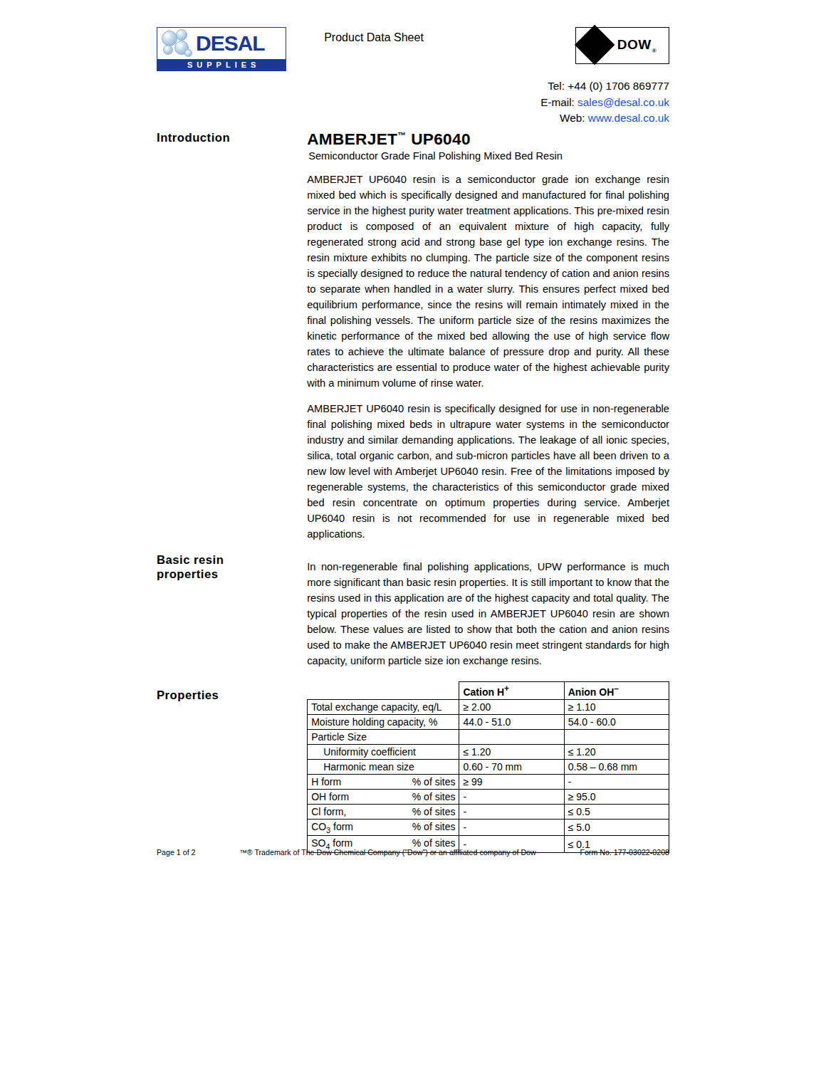DESAL
SUPPLIES
Product Data Sheet
DOW®
Tel: +44 (0) 1706 869777
E-mail: sales@desal.co.uk
Web: www.desal.co.uk
Introduction
AMBERJET™ UP6040
Semiconductor Grade Final Polishing Mixed Bed Resin
AMBERJET UP6040 resin is a semiconductor grade ion exchange resin mixed bed which is specifically designed and manufactured for final polishing service in the highest purity water treatment applications. This pre-mixed resin product is composed of an equivalent mixture of high capacity, fully regenerated strong acid and strong base gel type ion exchange resins. The resin mixture exhibits no clumping. The particle size of the component resins is specially designed to reduce the natural tendency of cation and anion resins to separate when handled in a water slurry. This ensures perfect mixed bed equilibrium performance, since the resins will remain intimately mixed in the final polishing vessels. The uniform particle size of the resins maximizes the kinetic performance of the mixed bed allowing the use of high service flow rates to achieve the ultimate balance of pressure drop and purity. All these characteristics are essential to produce water of the highest achievable purity with a minimum volume of rinse water.
AMBERJET UP6040 resin is specifically designed for use in non-regenerable final polishing mixed beds in ultrapure water systems in the semiconductor industry and similar demanding applications. The leakage of all ionic species, silica, total organic carbon, and sub-micron particles have all been driven to a new low level with Amberjet UP6040 resin. Free of the limitations imposed by regenerable systems, the characteristics of this semiconductor grade mixed bed resin concentrate on optimum properties during service. Amberjet UP6040 resin is not recommended for use in regenerable mixed bed applications.
Basic resin
properties
In non-regenerable final polishing applications, UPW performance is much more significant than basic resin properties. It is still important to know that the resins used in this application are of the highest capacity and total quality. The typical properties of the resin used in AMBERJET UP6040 resin are shown below. These values are listed to show that both the cation and anion resins used to make the AMBERJET UP6040 resin meet stringent standards for high capacity, uniform particle size ion exchange resins.
Properties
| | Cation H + | Anion OH – |
| Total exchange capacity, eq/L | ≥ 2.00 | ≥ 1.10 |
| Moisture holding capacity, % | 44.0 - 51.0 | 54.0 - 60.0 |
| Particle Size | | |
| Uniformity coefficient | ≤ 1.20 | ≤ 1.20 |
| Harmonic mean size | 0.60 - 70 mm | 0.58 – 0.68 mm |
| H form % of sites | ≥ 99 | - |
| OH form % of sites | - | ≥ 95.0 |
| Cl form, % of sites | - | ≤ 0.5 |
| CO 3 form % of sites | - | ≤ 5.0 |
| SO 4 form % of sites | - | ≤ 0.1 |
Page 1 of 2
™® Trademark of The Dow Chemical Company ("Dow") or an affiliated company of Dow
Form No. 177-03022-0208